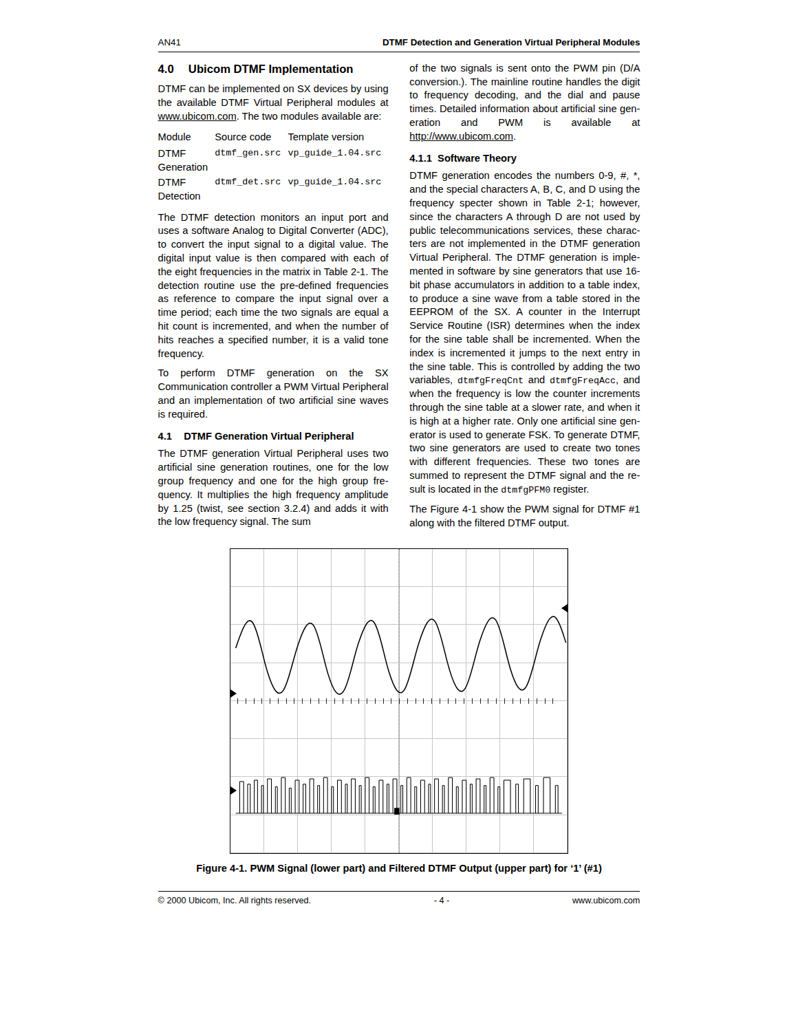AN41
DTMF Detection and Generation Virtual Peripheral Modules
4.0 Ubicom DTMF Implementation
DTMF can be implemented on SX devices by using the available DTMF Virtual Peripheral modules at www.ubicom.com. The two modules available are:
| Module | Source code | Template version |
| DTMF Generation | dtmf_gen.src | vp_guide_1.04.src |
| DTMF Detection | dtmf_det.src | vp_guide_1.04.src |
The DTMF detection monitors an input port and uses a software Analog to Digital Converter (ADC), to convert the input signal to a digital value. The digital input value is then compared with each of the eight frequencies in the matrix in Table 2-1. The detection routine use the pre-defined frequencies as reference to compare the input signal over a time period; each time the two signals are equal a hit count is incremented, and when the number of hits reaches a specified number, it is a valid tone frequency.
To perform DTMF generation on the SX Communication controller a PWM Virtual Peripheral and an implementation of two artificial sine waves is required.
4.1 DTMF Generation Virtual Peripheral
The DTMF generation Virtual Peripheral uses two artificial sine generation routines, one for the low group frequency and one for the high group frequency. It multiplies the high frequency amplitude by 1.25 (twist, see section 3.2.4) and adds it with the low frequency signal. The sum
of the two signals is sent onto the PWM pin (D/A conversion.). The mainline routine handles the digit to frequency decoding, and the dial and pause times. Detailed information about artificial sine generation and PWM is available at http://www.ubicom.com.
4.1.1 Software Theory
DTMF generation encodes the numbers 0-9, #, *, and the special characters A, B, C, and D using the frequency specter shown in Table 2-1; however, since the characters A through D are not used by public telecommunications services, these characters are not implemented in the DTMF generation Virtual Peripheral. The DTMF generation is implemented in software by sine generators that use 16-bit phase accumulators in addition to a table index, to produce a sine wave from a table stored in the EEPROM of the SX. A counter in the Interrupt Service Routine (ISR) determines when the index for the sine table shall be incremented. When the index is incremented it jumps to the next entry in the sine table. This is controlled by adding the two variables, dtmfgFreqCnt and dtmfgFreqAcc, and when the frequency is low the counter increments through the sine table at a slower rate, and when it is high at a higher rate. Only one artificial sine generator is used to generate FSK. To generate DTMF, two sine generators are used to create two tones with different frequencies. These two tones are summed to represent the DTMF signal and the result is located in the dtmfgPFM0 register.
The Figure 4-1 show the PWM signal for DTMF #1 along with the filtered DTMF output.
Figure 4-1. PWM Signal (lower part) and Filtered DTMF Output (upper part) for ‘1’ (#1)
© 2000 Ubicom, Inc. All rights reserved.
- 4 -
www.ubicom.com